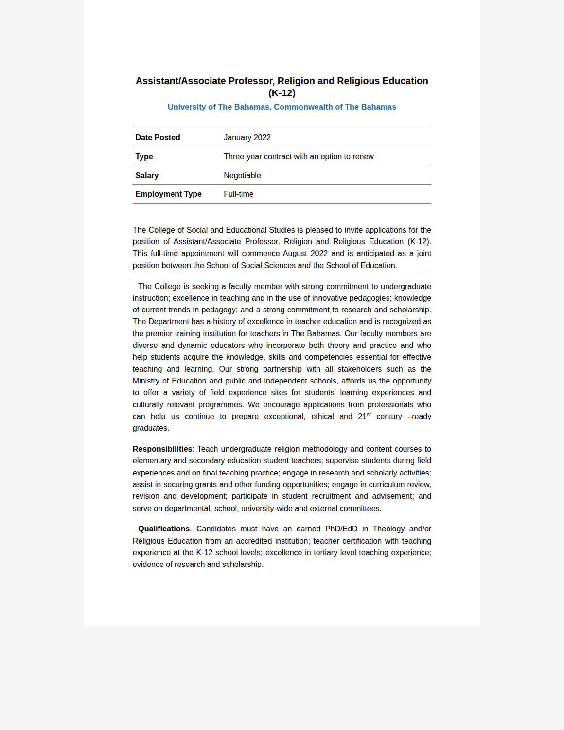Assistant/Associate Professor, Religion and Religious Education (K-12)
University of The Bahamas, Commonwealth of The Bahamas
| Date Posted | January 2022 |
| Type | Three-year contract with an option to renew |
| Salary | Negotiable |
| Employment Type | Full-time |
The College of Social and Educational Studies is pleased to invite applications for the position of Assistant/Associate Professor, Religion and Religious Education (K-12). This full-time appointment will commence August 2022 and is anticipated as a joint position between the School of Social Sciences and the School of Education.
The College is seeking a faculty member with strong commitment to undergraduate instruction; excellence in teaching and in the use of innovative pedagogies; knowledge of current trends in pedagogy; and a strong commitment to research and scholarship. The Department has a history of excellence in teacher education and is recognized as the premier training institution for teachers in The Bahamas. Our faculty members are diverse and dynamic educators who incorporate both theory and practice and who help students acquire the knowledge, skills and competencies essential for effective teaching and learning. Our strong partnership with all stakeholders such as the Ministry of Education and public and independent schools, affords us the opportunity to offer a variety of field experience sites for students’ learning experiences and culturally relevant programmes. We encourage applications from professionals who can help us continue to prepare exceptional, ethical and 21st century –ready graduates.
Responsibilities: Teach undergraduate religion methodology and content courses to elementary and secondary education student teachers; supervise students during field experiences and on final teaching practice; engage in research and scholarly activities; assist in securing grants and other funding opportunities; engage in curriculum review, revision and development; participate in student recruitment and advisement; and serve on departmental, school, university-wide and external committees.
Qualifications. Candidates must have an earned PhD/EdD in Theology and/or Religious Education from an accredited institution; teacher certification with teaching experience at the K-12 school levels; excellence in tertiary level teaching experience; evidence of research and scholarship.